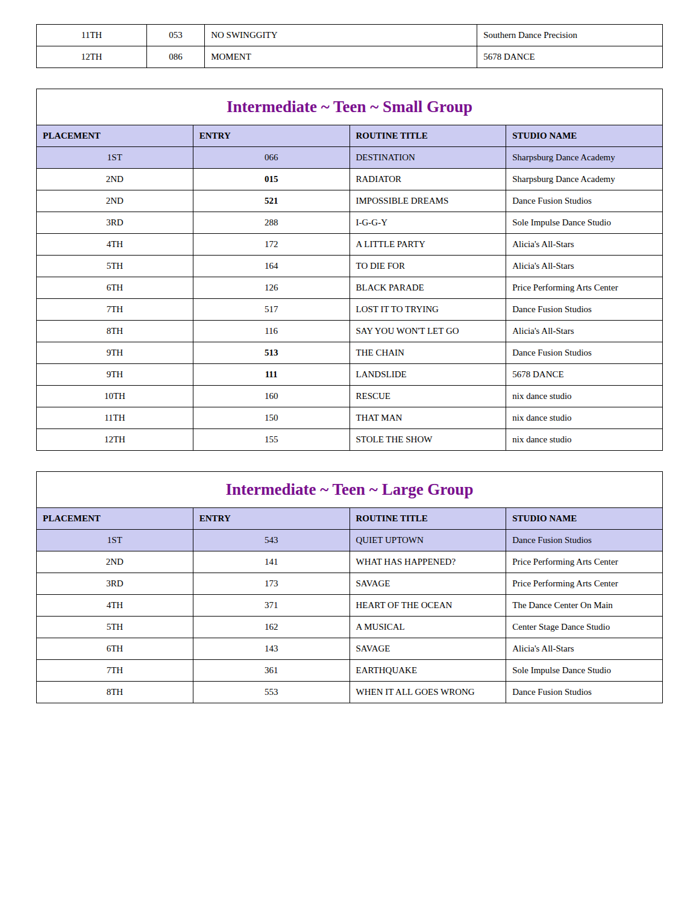| 11TH | 053 | NO SWINGGITY | Southern Dance Precision |
| 12TH | 086 | MOMENT | 5678 DANCE |
| Intermediate ~ Teen ~ Small Group |
| PLACEMENT | ENTRY | ROUTINE TITLE | STUDIO NAME |
| 1ST | 066 | DESTINATION | Sharpsburg Dance Academy |
| 2ND | 015 | RADIATOR | Sharpsburg Dance Academy |
| 2ND | 521 | IMPOSSIBLE DREAMS | Dance Fusion Studios |
| 3RD | 288 | I-G-G-Y | Sole Impulse Dance Studio |
| 4TH | 172 | A LITTLE PARTY | Alicia's All-Stars |
| 5TH | 164 | TO DIE FOR | Alicia's All-Stars |
| 6TH | 126 | BLACK PARADE | Price Performing Arts Center |
| 7TH | 517 | LOST IT TO TRYING | Dance Fusion Studios |
| 8TH | 116 | SAY YOU WON'T LET GO | Alicia's All-Stars |
| 9TH | 513 | THE CHAIN | Dance Fusion Studios |
| 9TH | 111 | LANDSLIDE | 5678 DANCE |
| 10TH | 160 | RESCUE | nix dance studio |
| 11TH | 150 | THAT MAN | nix dance studio |
| 12TH | 155 | STOLE THE SHOW | nix dance studio |
| Intermediate ~ Teen ~ Large Group |
| PLACEMENT | ENTRY | ROUTINE TITLE | STUDIO NAME |
| 1ST | 543 | QUIET UPTOWN | Dance Fusion Studios |
| 2ND | 141 | WHAT HAS HAPPENED? | Price Performing Arts Center |
| 3RD | 173 | SAVAGE | Price Performing Arts Center |
| 4TH | 371 | HEART OF THE OCEAN | The Dance Center On Main |
| 5TH | 162 | A MUSICAL | Center Stage Dance Studio |
| 6TH | 143 | SAVAGE | Alicia's All-Stars |
| 7TH | 361 | EARTHQUAKE | Sole Impulse Dance Studio |
| 8TH | 553 | WHEN IT ALL GOES WRONG | Dance Fusion Studios |